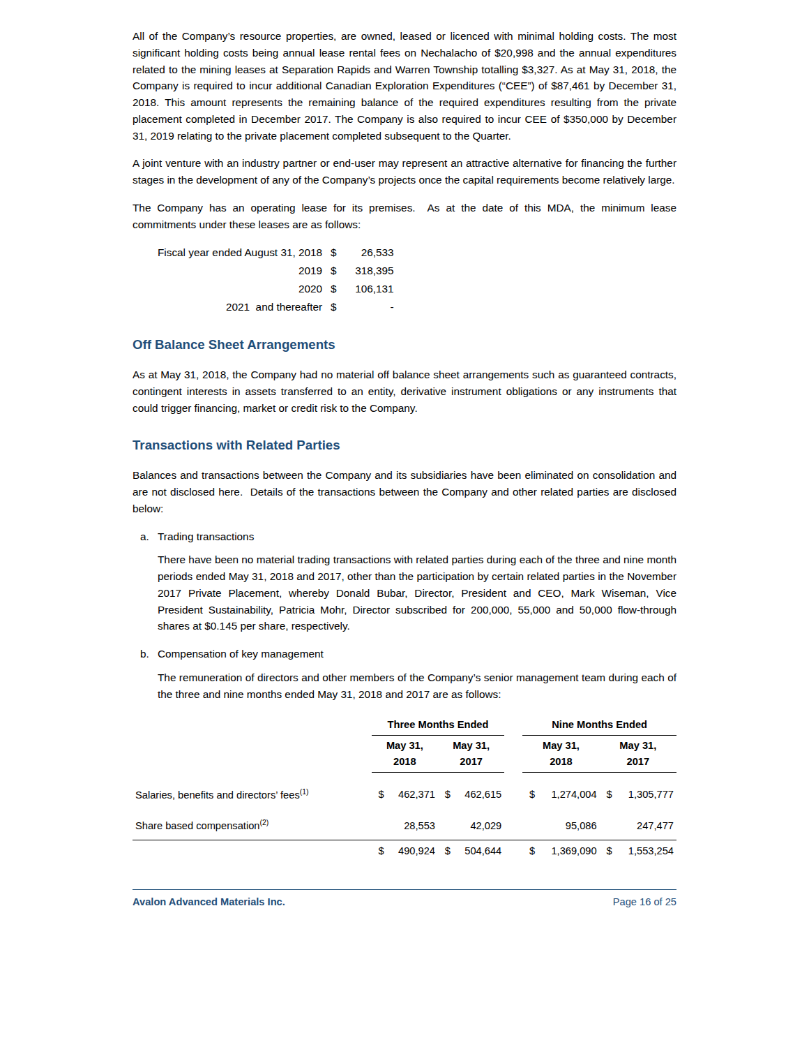All of the Company’s resource properties, are owned, leased or licenced with minimal holding costs. The most significant holding costs being annual lease rental fees on Nechalacho of $20,998 and the annual expenditures related to the mining leases at Separation Rapids and Warren Township totalling $3,327. As at May 31, 2018, the Company is required to incur additional Canadian Exploration Expenditures (“CEE”) of $87,461 by December 31, 2018. This amount represents the remaining balance of the required expenditures resulting from the private placement completed in December 2017. The Company is also required to incur CEE of $350,000 by December 31, 2019 relating to the private placement completed subsequent to the Quarter.
A joint venture with an industry partner or end-user may represent an attractive alternative for financing the further stages in the development of any of the Company’s projects once the capital requirements become relatively large.
The Company has an operating lease for its premises. As at the date of this MDA, the minimum lease commitments under these leases are as follows:
| Fiscal year ended August 31, 2018 | $ | 26,533 |
| 2019 | $ | 318,395 |
| 2020 | $ | 106,131 |
| 2021 and thereafter | $ | - |
Off Balance Sheet Arrangements
As at May 31, 2018, the Company had no material off balance sheet arrangements such as guaranteed contracts, contingent interests in assets transferred to an entity, derivative instrument obligations or any instruments that could trigger financing, market or credit risk to the Company.
Transactions with Related Parties
Balances and transactions between the Company and its subsidiaries have been eliminated on consolidation and are not disclosed here. Details of the transactions between the Company and other related parties are disclosed below:
Trading transactions
There have been no material trading transactions with related parties during each of the three and nine month periods ended May 31, 2018 and 2017, other than the participation by certain related parties in the November 2017 Private Placement, whereby Donald Bubar, Director, President and CEO, Mark Wiseman, Vice President Sustainability, Patricia Mohr, Director subscribed for 200,000, 55,000 and 50,000 flow-through shares at $0.145 per share, respectively.
Compensation of key management
The remuneration of directors and other members of the Company’s senior management team during each of the three and nine months ended May 31, 2018 and 2017 are as follows:
| | | Three Months Ended | | Nine Months Ended |
| | | May 31, 2018 | May 31, 2017 | | May 31, 2018 | May 31, 2017 |
| Salaries, benefits and directors’ fees (1) | | $ | 462,371 | $ | 462,615 | | $ | 1,274,004 | $ | 1,305,777 |
| Share based compensation (2) | | | 28,553 | | 42,029 | | | 95,086 | | 247,477 |
| | | $ | 490,924 | $ | 504,644 | | $ | 1,369,090 | $ | 1,553,254 |
Avalon Advanced Materials Inc. Page 16 of 25